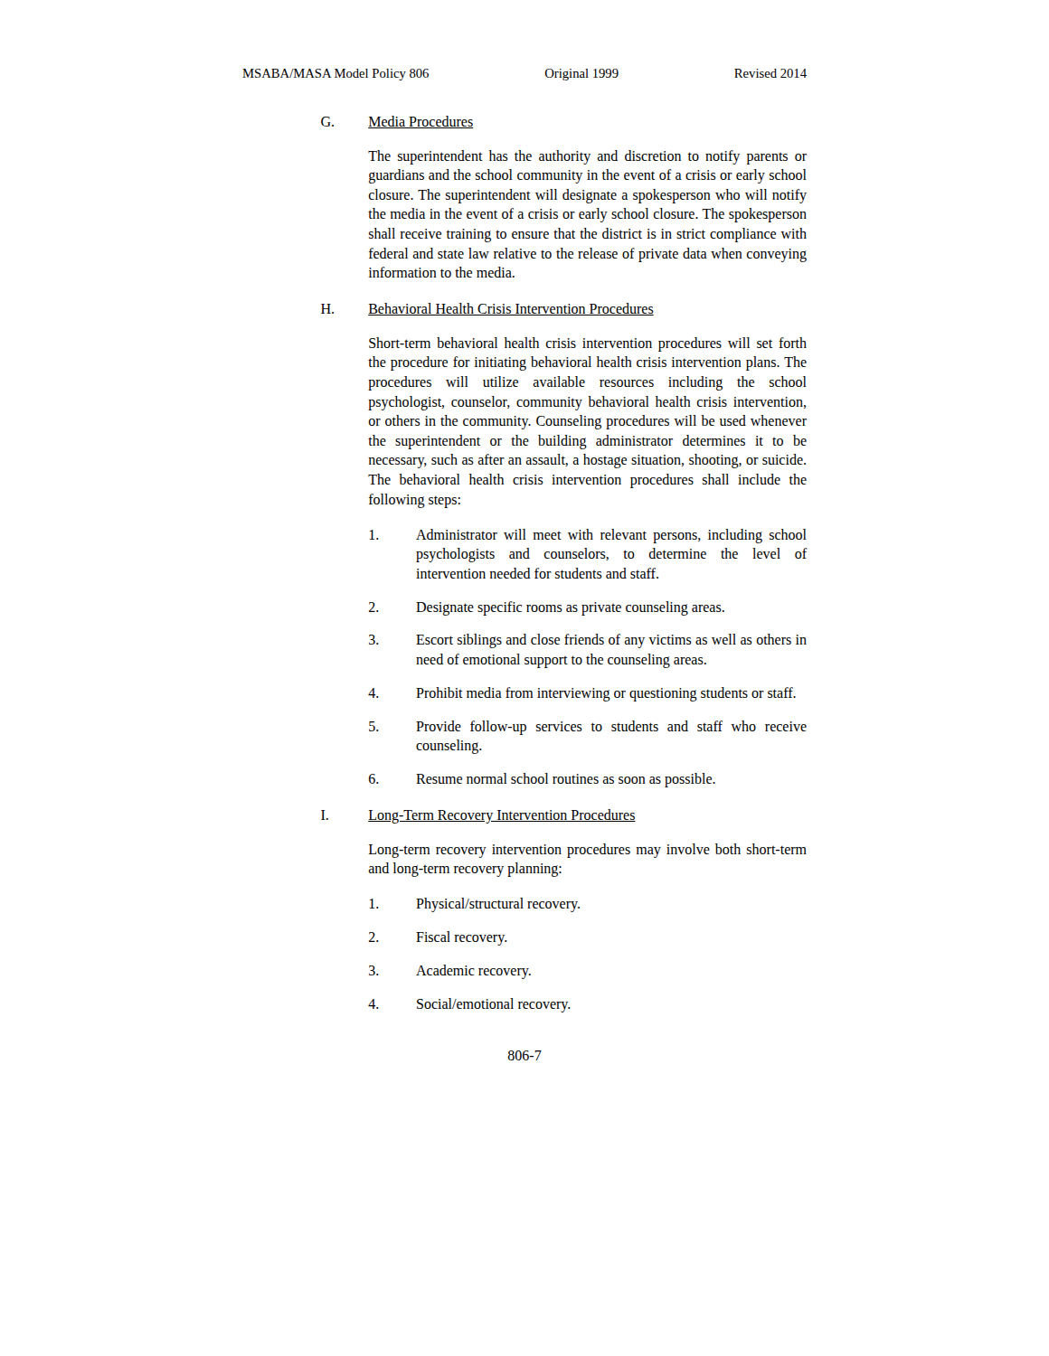MSABA/MASA Model Policy 806 Original 1999 Revised 2014
G. Media Procedures
The superintendent has the authority and discretion to notify parents or guardians and the school community in the event of a crisis or early school closure. The superintendent will designate a spokesperson who will notify the media in the event of a crisis or early school closure. The spokesperson shall receive training to ensure that the district is in strict compliance with federal and state law relative to the release of private data when conveying information to the media.
H. Behavioral Health Crisis Intervention Procedures
Short-term behavioral health crisis intervention procedures will set forth the procedure for initiating behavioral health crisis intervention plans. The procedures will utilize available resources including the school psychologist, counselor, community behavioral health crisis intervention, or others in the community. Counseling procedures will be used whenever the superintendent or the building administrator determines it to be necessary, such as after an assault, a hostage situation, shooting, or suicide. The behavioral health crisis intervention procedures shall include the following steps:
1. Administrator will meet with relevant persons, including school psychologists and counselors, to determine the level of intervention needed for students and staff.
2. Designate specific rooms as private counseling areas.
3. Escort siblings and close friends of any victims as well as others in need of emotional support to the counseling areas.
4. Prohibit media from interviewing or questioning students or staff.
5. Provide follow-up services to students and staff who receive counseling.
6. Resume normal school routines as soon as possible.
I. Long-Term Recovery Intervention Procedures
Long-term recovery intervention procedures may involve both short-term and long-term recovery planning:
1. Physical/structural recovery.
2. Fiscal recovery.
3. Academic recovery.
4. Social/emotional recovery.
806-7